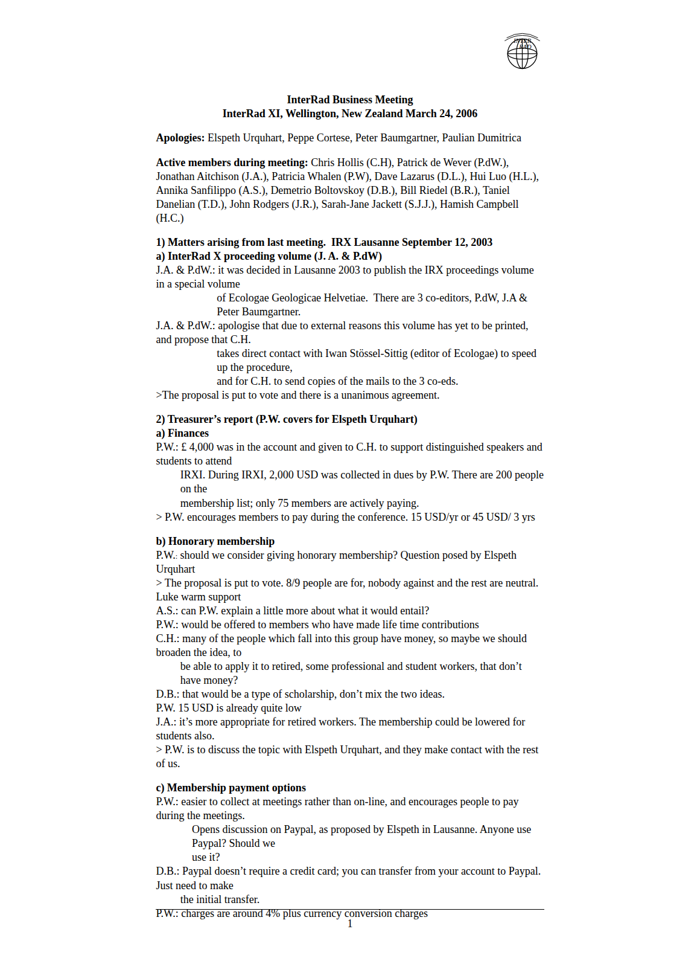InterRad Business Meeting InterRad XI, Wellington, New Zealand March 24, 2006
Apologies: Elspeth Urquhart, Peppe Cortese, Peter Baumgartner, Paulian Dumitrica
Active members during meeting: Chris Hollis (C.H), Patrick de Wever (P.dW.), Jonathan Aitchison (J.A.), Patricia Whalen (P.W), Dave Lazarus (D.L.), Hui Luo (H.L.), Annika Sanfilippo (A.S.), Demetrio Boltovskoy (D.B.), Bill Riedel (B.R.), Taniel Danelian (T.D.), John Rodgers (J.R.), Sarah-Jane Jackett (S.J.J.), Hamish Campbell (H.C.)
1) Matters arising from last meeting. IRX Lausanne September 12, 2003
a) InterRad X proceeding volume (J. A. & P.dW)
J.A. & P.dW.: it was decided in Lausanne 2003 to publish the IRX proceedings volume in a special volume
of Ecologae Geologicae Helvetiae. There are 3 co-editors, P.dW, J.A & Peter Baumgartner.
J.A. & P.dW.: apologise that due to external reasons this volume has yet to be printed, and propose that C.H.
takes direct contact with Iwan Stössel-Sittig (editor of Ecologae) to speed up the procedure,
and for C.H. to send copies of the mails to the 3 co-eds.
>The proposal is put to vote and there is a unanimous agreement.
2) Treasurer’s report (P.W. covers for Elspeth Urquhart)
a) Finances
P.W.: £ 4,000 was in the account and given to C.H. to support distinguished speakers and students to attend
IRXI. During IRXI, 2,000 USD was collected in dues by P.W. There are 200 people on the
membership list; only 75 members are actively paying.
> P.W. encourages members to pay during the conference. 15 USD/yr or 45 USD/ 3 yrs
b) Honorary membership
P.W.: should we consider giving honorary membership? Question posed by Elspeth Urquhart
> The proposal is put to vote. 8/9 people are for, nobody against and the rest are neutral. Luke warm support
A.S.: can P.W. explain a little more about what it would entail?
P.W.: would be offered to members who have made life time contributions
C.H.: many of the people which fall into this group have money, so maybe we should broaden the idea, to
be able to apply it to retired, some professional and student workers, that don’t have money?
D.B.: that would be a type of scholarship, don’t mix the two ideas.
P.W. 15 USD is already quite low
J.A.: it’s more appropriate for retired workers. The membership could be lowered for students also.
> P.W. is to discuss the topic with Elspeth Urquhart, and they make contact with the rest of us.
c) Membership payment options
P.W.: easier to collect at meetings rather than on-line, and encourages people to pay during the meetings.
Opens discussion on Paypal, as proposed by Elspeth in Lausanne. Anyone use Paypal? Should we
use it?
D.B.: Paypal doesn’t require a credit card; you can transfer from your account to Paypal. Just need to make
the initial transfer.
P.W.: charges are around 4% plus currency conversion charges
1